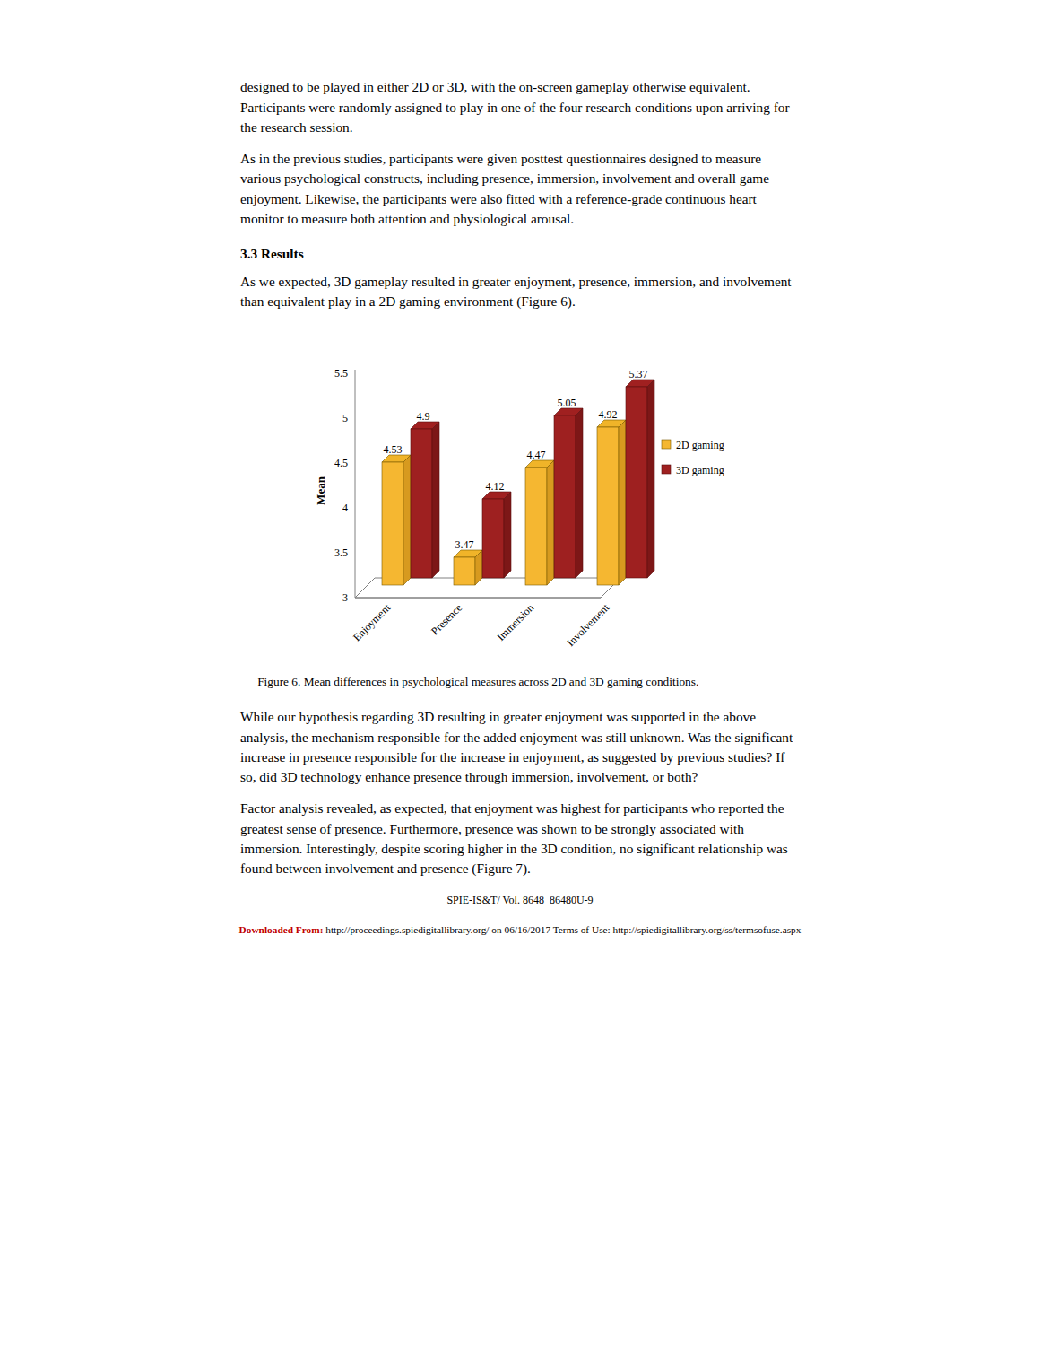designed to be played in either 2D or 3D, with the on-screen gameplay otherwise equivalent. Participants were randomly assigned to play in one of the four research conditions upon arriving for the research session.
As in the previous studies, participants were given posttest questionnaires designed to measure various psychological constructs, including presence, immersion, involvement and overall game enjoyment. Likewise, the participants were also fitted with a reference-grade continuous heart monitor to measure both attention and physiological arousal.
3.3 Results
As we expected, 3D gameplay resulted in greater enjoyment, presence, immersion, and involvement than equivalent play in a 2D gaming environment (Figure 6).
5.5 5 4.5 4 3.5 3 Mean 4.53 4.9 3.47 4.12 4.47 5.05 4.92 5.37 Enjoyment Presence Immersion Involvement 2D gaming 3D gaming
Figure 6. Mean differences in psychological measures across 2D and 3D gaming conditions.
While our hypothesis regarding 3D resulting in greater enjoyment was supported in the above analysis, the mechanism responsible for the added enjoyment was still unknown. Was the significant increase in presence responsible for the increase in enjoyment, as suggested by previous studies? If so, did 3D technology enhance presence through immersion, involvement, or both?
Factor analysis revealed, as expected, that enjoyment was highest for participants who reported the greatest sense of presence. Furthermore, presence was shown to be strongly associated with immersion. Interestingly, despite scoring higher in the 3D condition, no significant relationship was found between involvement and presence (Figure 7).
SPIE-IS&T/ Vol. 8648 86480U-9
Downloaded From: http://proceedings.spiedigitallibrary.org/ on 06/16/2017 Terms of Use: http://spiedigitallibrary.org/ss/termsofuse.aspx